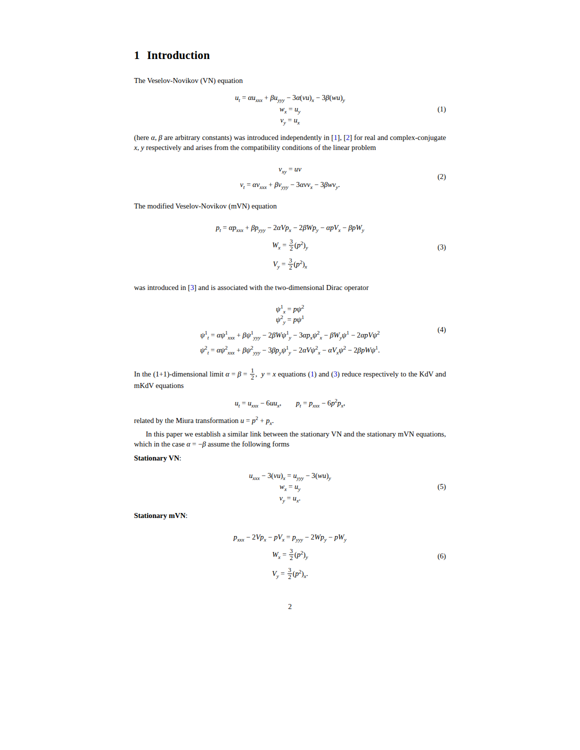1 Introduction
The Veselov-Novikov (VN) equation
ut = αuxxx + βuyyy − 3α(vu)x − 3β(wu)y
wx = uy
vy = ux
(1)
(here α, β are arbitrary constants) was introduced independently in [1], [2] for real and complex-conjugate x, y respectively and arises from the compatibility conditions of the linear problem
νxy = uν
νt = ανxxx + βνyyy − 3αvνx − 3βwνy.
(2)
The modified Veselov-Novikov (mVN) equation
pt = αpxxx + βpyyy − 2αVpx − 2βWpy − αpVx − βpWy
Wx = 32(p2)y
Vy = 32(p2)x
(3)
was introduced in [3] and is associated with the two-dimensional Dirac operator
ψ1x = pψ2
ψ2y = pψ1
ψ1t = αψ1xxx + βψ1yyy − 2βWψ1y − 3αpxψ2x − βWyψ1 − 2αpVψ2
ψ2t = αψ2xxx + βψ2yyy − 3βpyψ1y − 2αVψ2x − αVxψ2 − 2βpWψ1.
(4)
In the (1+1)-dimensional limit α = β = 12, y = x equations (1) and (3) reduce respectively to the KdV and mKdV equations
ut = uxxx − 6uux, pt = pxxx − 6p2px,
related by the Miura transformation u = p2 + px.
In this paper we establish a similar link between the stationary VN and the stationary mVN equations, which in the case α = −β assume the following forms
Stationary VN:
uxxx − 3(vu)x = uyyy − 3(wu)y
wx = uy
vy = ux.
(5)
Stationary mVN:
pxxx − 2Vpx − pVx = pyyy − 2Wpy − pWy
Wx = 32(p2)y
Vy = 32(p2)x.
(6)
2